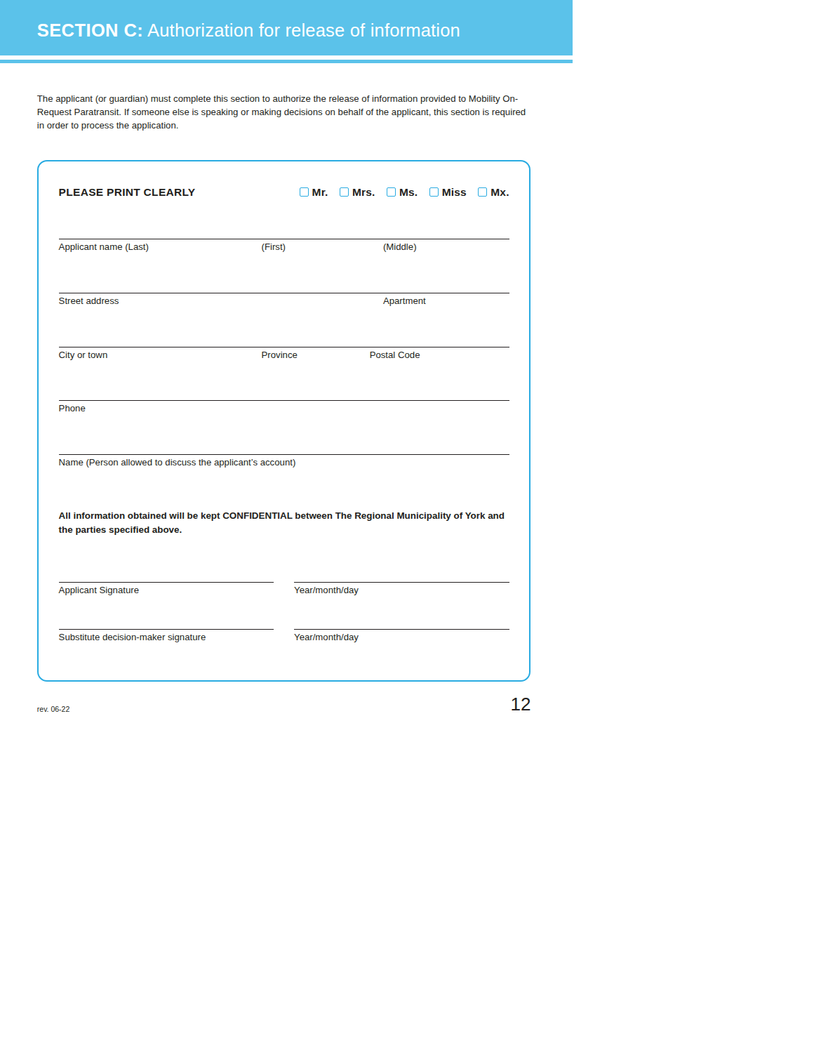SECTION C: Authorization for release of information
The applicant (or guardian) must complete this section to authorize the release of information provided to Mobility On-Request Paratransit. If someone else is speaking or making decisions on behalf of the applicant, this section is required in order to process the application.
PLEASE PRINT CLEARLY
Mr. Mrs. Ms. Miss Mx.
Applicant name (Last)
(First)
(Middle)
Street address
Apartment
City or town
Province
Postal Code
Phone
Name (Person allowed to discuss the applicant’s account)
All information obtained will be kept CONFIDENTIAL between The Regional Municipality of York and the parties specified above.
Applicant Signature
Year/month/day
Substitute decision-maker signature
Year/month/day
rev. 06-22
12